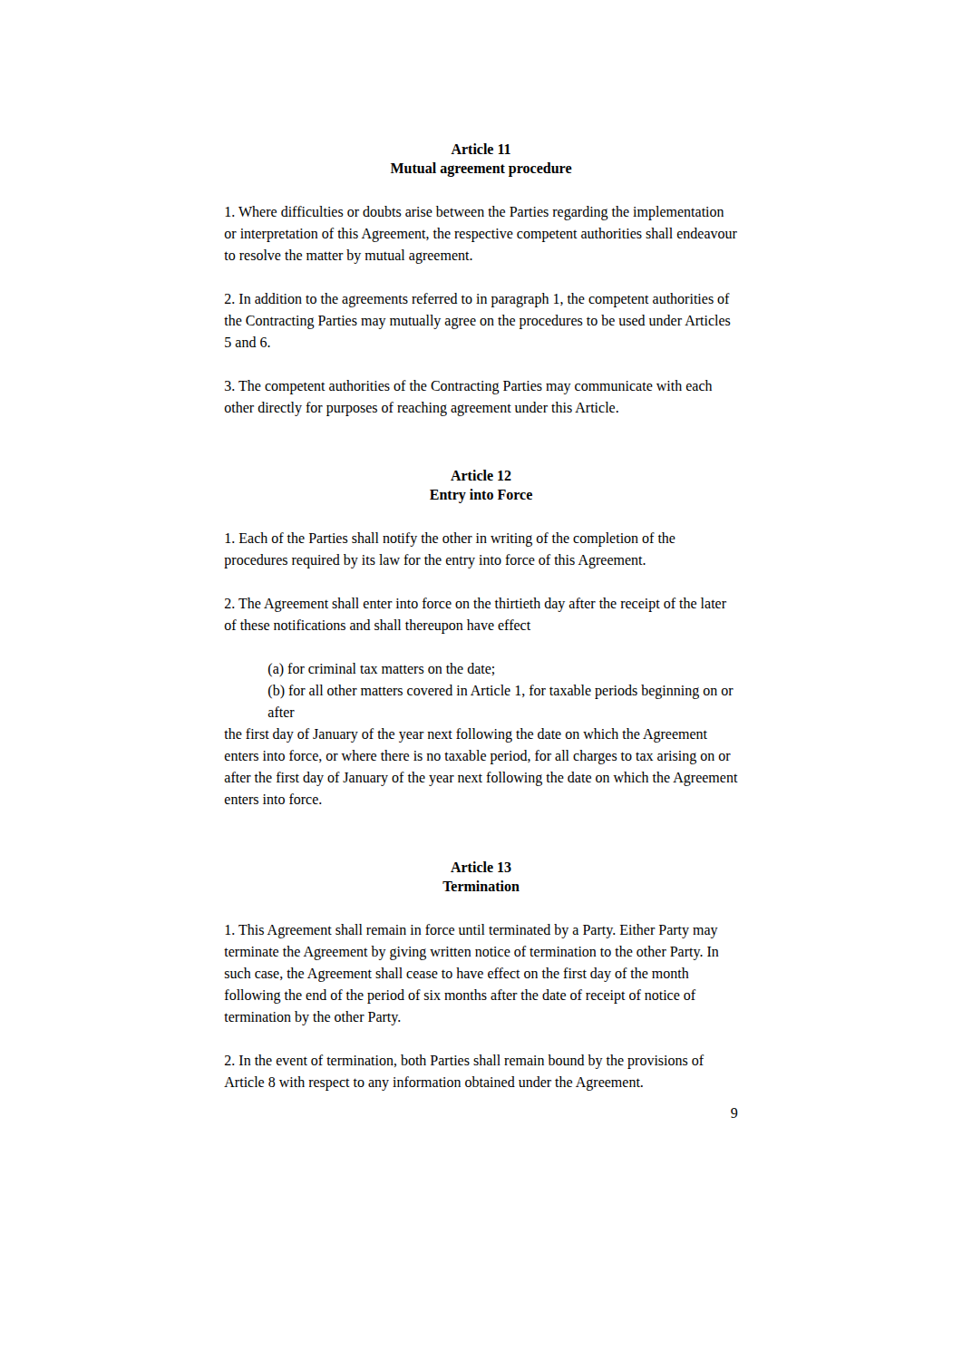Article 11
Mutual agreement procedure
1. Where difficulties or doubts arise between the Parties regarding the implementation or interpretation of this Agreement, the respective competent authorities shall endeavour to resolve the matter by mutual agreement.
2. In addition to the agreements referred to in paragraph 1, the competent authorities of the Contracting Parties may mutually agree on the procedures to be used under Articles 5 and 6.
3. The competent authorities of the Contracting Parties may communicate with each other directly for purposes of reaching agreement under this Article.
Article 12
Entry into Force
1. Each of the Parties shall notify the other in writing of the completion of the procedures required by its law for the entry into force of this Agreement.
2. The Agreement shall enter into force on the thirtieth day after the receipt of the later of these notifications and shall thereupon have effect
(a) for criminal tax matters on the date;
(b) for all other matters covered in Article 1, for taxable periods beginning on or after
the first day of January of the year next following the date on which the Agreement enters into force, or where there is no taxable period, for all charges to tax arising on or after the first day of January of the year next following the date on which the Agreement enters into force.
Article 13
Termination
1. This Agreement shall remain in force until terminated by a Party. Either Party may terminate the Agreement by giving written notice of termination to the other Party. In such case, the Agreement shall cease to have effect on the first day of the month following the end of the period of six months after the date of receipt of notice of termination by the other Party.
2. In the event of termination, both Parties shall remain bound by the provisions of Article 8 with respect to any information obtained under the Agreement.
9